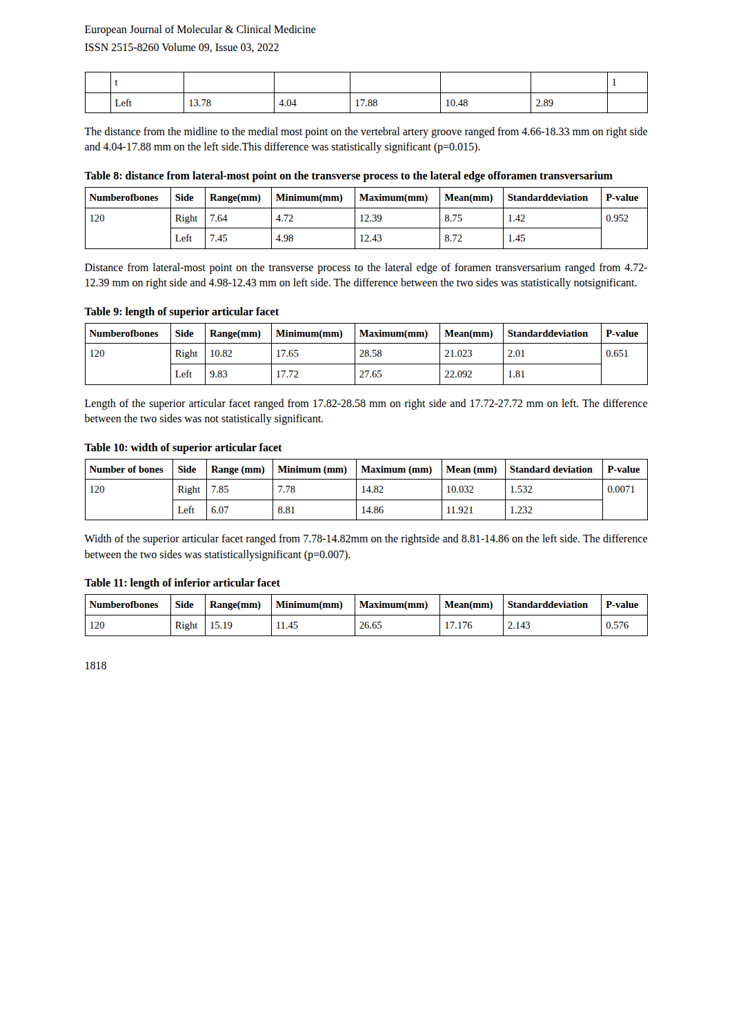European Journal of Molecular & Clinical Medicine
ISSN 2515-8260 Volume 09, Issue 03, 2022
| | t | | | | | | 1 |
| | Left | 13.78 | 4.04 | 17.88 | 10.48 | 2.89 | |
The distance from the midline to the medial most point on the vertebral artery groove ranged from 4.66-18.33 mm on right side and 4.04-17.88 mm on the left side.This difference was statistically significant (p=0.015).
Table 8: distance from lateral-most point on the transverse process to the lateral edge offoramen transversarium
| Numberofbones | Side | Range(mm) | Minimum(mm) | Maximum(mm) | Mean(mm) | Standarddeviation | P-value |
| --- | --- | --- | --- | --- | --- | --- | --- |
| 120 | Right | 7.64 | 4.72 | 12.39 | 8.75 | 1.42 | 0.952 |
| Left | 7.45 | 4.98 | 12.43 | 8.72 | 1.45 |
Distance from lateral-most point on the transverse process to the lateral edge of foramen transversarium ranged from 4.72-12.39 mm on right side and 4.98-12.43 mm on left side. The difference between the two sides was statistically notsignificant.
Table 9: length of superior articular facet
| Numberofbones | Side | Range(mm) | Minimum(mm) | Maximum(mm) | Mean(mm) | Standarddeviation | P-value |
| --- | --- | --- | --- | --- | --- | --- | --- |
| 120 | Right | 10.82 | 17.65 | 28.58 | 21.023 | 2.01 | 0.651 |
| Left | 9.83 | 17.72 | 27.65 | 22.092 | 1.81 |
Length of the superior articular facet ranged from 17.82-28.58 mm on right side and 17.72-27.72 mm on left. The difference between the two sides was not statistically significant.
Table 10: width of superior articular facet
| Number of bones | Side | Range (mm) | Minimum (mm) | Maximum (mm) | Mean (mm) | Standard deviation | P-value |
| --- | --- | --- | --- | --- | --- | --- | --- |
| 120 | Right | 7.85 | 7.78 | 14.82 | 10.032 | 1.532 | 0.0071 |
| Left | 6.07 | 8.81 | 14.86 | 11.921 | 1.232 |
Width of the superior articular facet ranged from 7.78-14.82mm on the rightside and 8.81-14.86 on the left side. The difference between the two sides was statisticallysignificant (p=0.007).
Table 11: length of inferior articular facet
| Numberofbones | Side | Range(mm) | Minimum(mm) | Maximum(mm) | Mean(mm) | Standarddeviation | P-value |
| --- | --- | --- | --- | --- | --- | --- | --- |
| 120 | Right | 15.19 | 11.45 | 26.65 | 17.176 | 2.143 | 0.576 |
1818